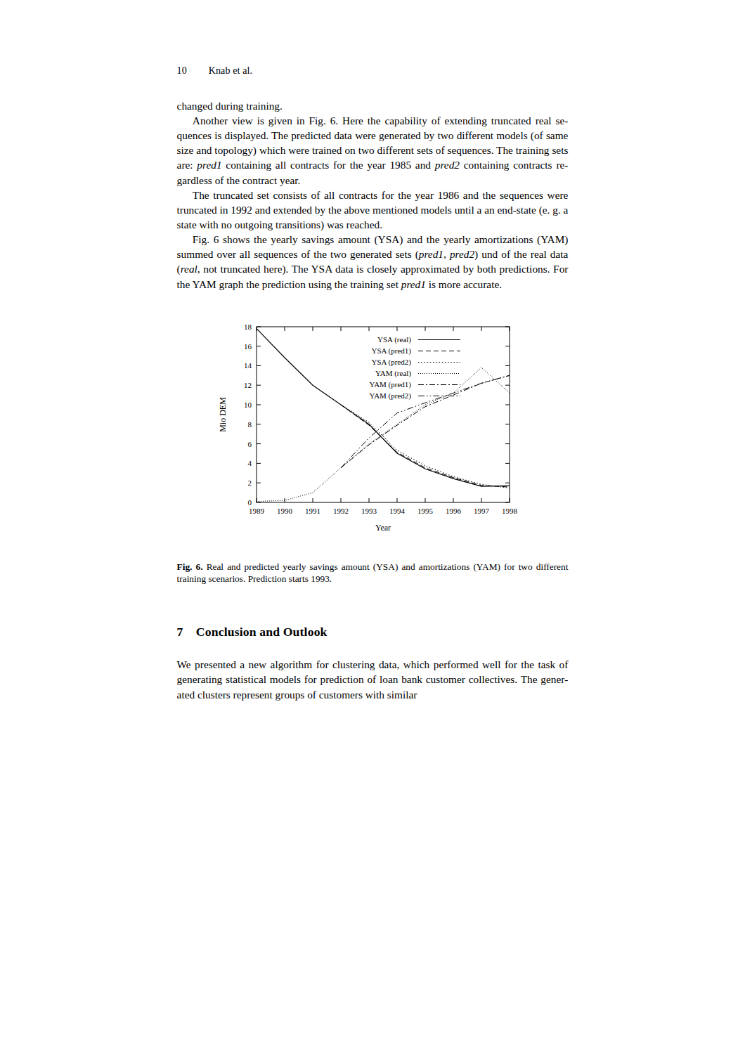10 Knab et al.
changed during training.
Another view is given in Fig. 6. Here the capability of extending truncated real sequences is displayed. The predicted data were generated by two different models (of same size and topology) which were trained on two different sets of sequences. The training sets are: pred1 containing all contracts for the year 1985 and pred2 containing contracts regardless of the contract year.
The truncated set consists of all contracts for the year 1986 and the sequences were truncated in 1992 and extended by the above mentioned models until a an end-state (e. g. a state with no outgoing transitions) was reached.
Fig. 6 shows the yearly savings amount (YSA) and the yearly amortizations (YAM) summed over all sequences of the two generated sets (pred1, pred2) und of the real data (real, not truncated here). The YSA data is closely approximated by both predictions. For the YAM graph the prediction using the training set pred1 is more accurate.
0 2 4 6 8 10 12 14 16 18 1989 1990 1991 1992 1993 1994 1995 1996 1997 1998 Year Mio DEM YSA (real) YSA (pred1) YSA (pred2) YAM (real) YAM (pred1) YAM (pred2)
Fig. 6. Real and predicted yearly savings amount (YSA) and amortizations (YAM) for two different training scenarios. Prediction starts 1993.
7 Conclusion and Outlook
We presented a new algorithm for clustering data, which performed well for the task of generating statistical models for prediction of loan bank customer collectives. The generated clusters represent groups of customers with similar